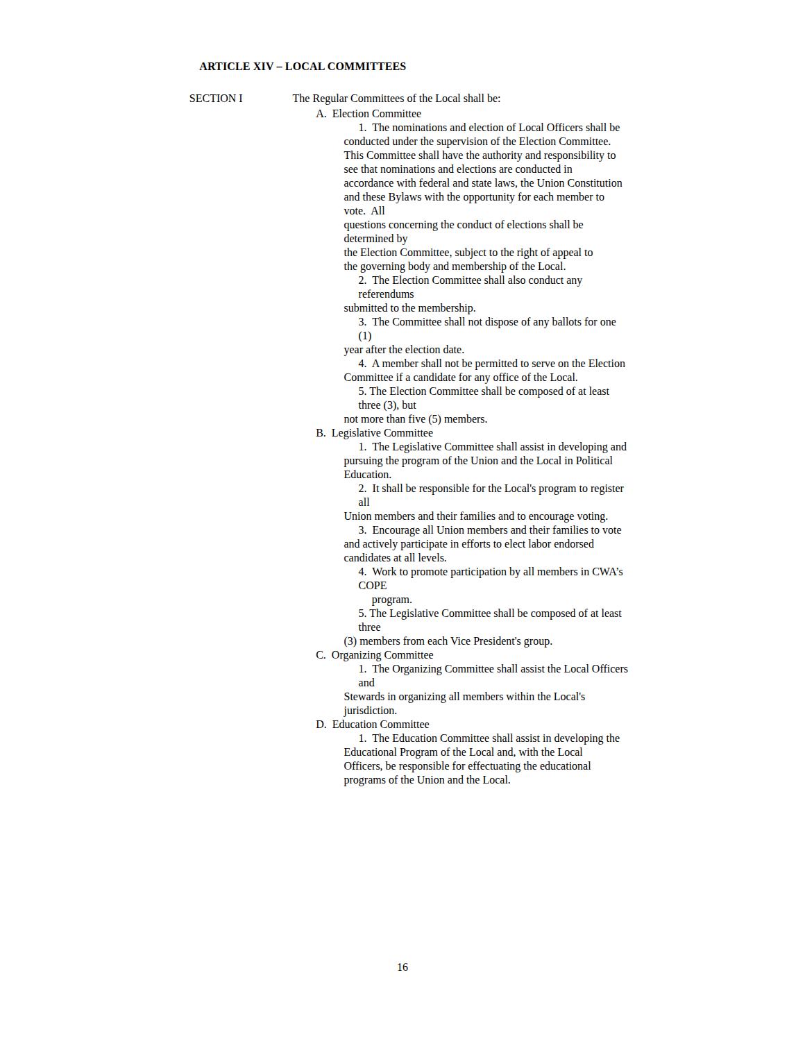ARTICLE XIV – LOCAL COMMITTEES
SECTION I
The Regular Committees of the Local shall be:
A. Election Committee
1. The nominations and election of Local Officers shall be
conducted under the supervision of the Election Committee.
This Committee shall have the authority and responsibility to
see that nominations and elections are conducted in
accordance with federal and state laws, the Union Constitution
and these Bylaws with the opportunity for each member to vote. All
questions concerning the conduct of elections shall be determined by
the Election Committee, subject to the right of appeal to
the governing body and membership of the Local.
2. The Election Committee shall also conduct any referendums
submitted to the membership.
3. The Committee shall not dispose of any ballots for one (1)
year after the election date.
4. A member shall not be permitted to serve on the Election
Committee if a candidate for any office of the Local.
5. The Election Committee shall be composed of at least three (3), but
not more than five (5) members.
B. Legislative Committee
1. The Legislative Committee shall assist in developing and
pursuing the program of the Union and the Local in Political
Education.
2. It shall be responsible for the Local's program to register all
Union members and their families and to encourage voting.
3. Encourage all Union members and their families to vote
and actively participate in efforts to elect labor endorsed
candidates at all levels.
4. Work to promote participation by all members in CWA’s COPE
program.
5. The Legislative Committee shall be composed of at least three
(3) members from each Vice President's group.
C. Organizing Committee
1. The Organizing Committee shall assist the Local Officers and
Stewards in organizing all members within the Local's
jurisdiction.
D. Education Committee
1. The Education Committee shall assist in developing the
Educational Program of the Local and, with the Local
Officers, be responsible for effectuating the educational
programs of the Union and the Local.
16